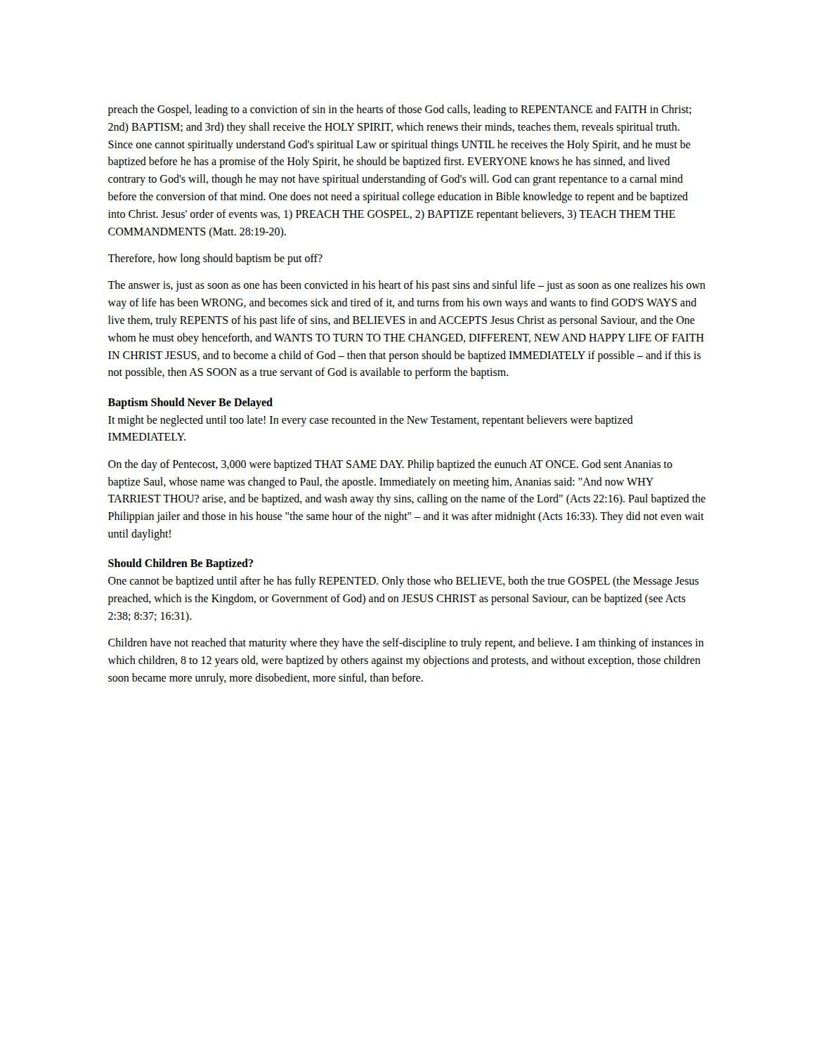preach the Gospel, leading to a conviction of sin in the hearts of those God calls, leading to REPENTANCE and FAITH in Christ; 2nd) BAPTISM; and 3rd) they shall receive the HOLY SPIRIT, which renews their minds, teaches them, reveals spiritual truth. Since one cannot spiritually understand God's spiritual Law or spiritual things UNTIL he receives the Holy Spirit, and he must be baptized before he has a promise of the Holy Spirit, he should be baptized first. EVERYONE knows he has sinned, and lived contrary to God's will, though he may not have spiritual understanding of God's will. God can grant repentance to a carnal mind before the conversion of that mind. One does not need a spiritual college education in Bible knowledge to repent and be baptized into Christ. Jesus' order of events was, 1) PREACH THE GOSPEL, 2) BAPTIZE repentant believers, 3) TEACH THEM THE COMMANDMENTS (Matt. 28:19-20).
Therefore, how long should baptism be put off?
The answer is, just as soon as one has been convicted in his heart of his past sins and sinful life – just as soon as one realizes his own way of life has been WRONG, and becomes sick and tired of it, and turns from his own ways and wants to find GOD'S WAYS and live them, truly REPENTS of his past life of sins, and BELIEVES in and ACCEPTS Jesus Christ as personal Saviour, and the One whom he must obey henceforth, and WANTS TO TURN TO THE CHANGED, DIFFERENT, NEW AND HAPPY LIFE OF FAITH IN CHRIST JESUS, and to become a child of God – then that person should be baptized IMMEDIATELY if possible – and if this is not possible, then AS SOON as a true servant of God is available to perform the baptism.
Baptism Should Never Be Delayed
It might be neglected until too late! In every case recounted in the New Testament, repentant believers were baptized IMMEDIATELY.
On the day of Pentecost, 3,000 were baptized THAT SAME DAY. Philip baptized the eunuch AT ONCE. God sent Ananias to baptize Saul, whose name was changed to Paul, the apostle. Immediately on meeting him, Ananias said: "And now WHY TARRIEST THOU? arise, and be baptized, and wash away thy sins, calling on the name of the Lord" (Acts 22:16). Paul baptized the Philippian jailer and those in his house "the same hour of the night" – and it was after midnight (Acts 16:33). They did not even wait until daylight!
Should Children Be Baptized?
One cannot be baptized until after he has fully REPENTED. Only those who BELIEVE, both the true GOSPEL (the Message Jesus preached, which is the Kingdom, or Government of God) and on JESUS CHRIST as personal Saviour, can be baptized (see Acts 2:38; 8:37; 16:31).
Children have not reached that maturity where they have the self-discipline to truly repent, and believe. I am thinking of instances in which children, 8 to 12 years old, were baptized by others against my objections and protests, and without exception, those children soon became more unruly, more disobedient, more sinful, than before.